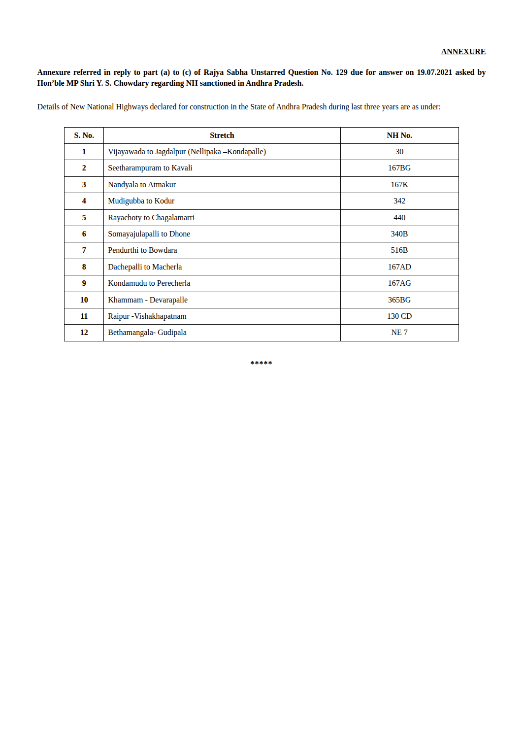ANNEXURE
Annexure referred in reply to part (a) to (c) of Rajya Sabha Unstarred Question No. 129 due for answer on 19.07.2021 asked by Hon’ble MP Shri Y. S. Chowdary regarding NH sanctioned in Andhra Pradesh.
Details of New National Highways declared for construction in the State of Andhra Pradesh during last three years are as under:
| S. No. | Stretch | NH No. |
| --- | --- | --- |
| 1 | Vijayawada to Jagdalpur (Nellipaka –Kondapalle) | 30 |
| 2 | Seetharampuram to Kavali | 167BG |
| 3 | Nandyala to Atmakur | 167K |
| 4 | Mudigubba to Kodur | 342 |
| 5 | Rayachoty to Chagalamarri | 440 |
| 6 | Somayajulapalli to Dhone | 340B |
| 7 | Pendurthi to Bowdara | 516B |
| 8 | Dachepalli to Macherla | 167AD |
| 9 | Kondamudu to Perecherla | 167AG |
| 10 | Khammam - Devarapalle | 365BG |
| 11 | Raipur -Vishakhapatnam | 130 CD |
| 12 | Bethamangala- Gudipala | NE 7 |
*****